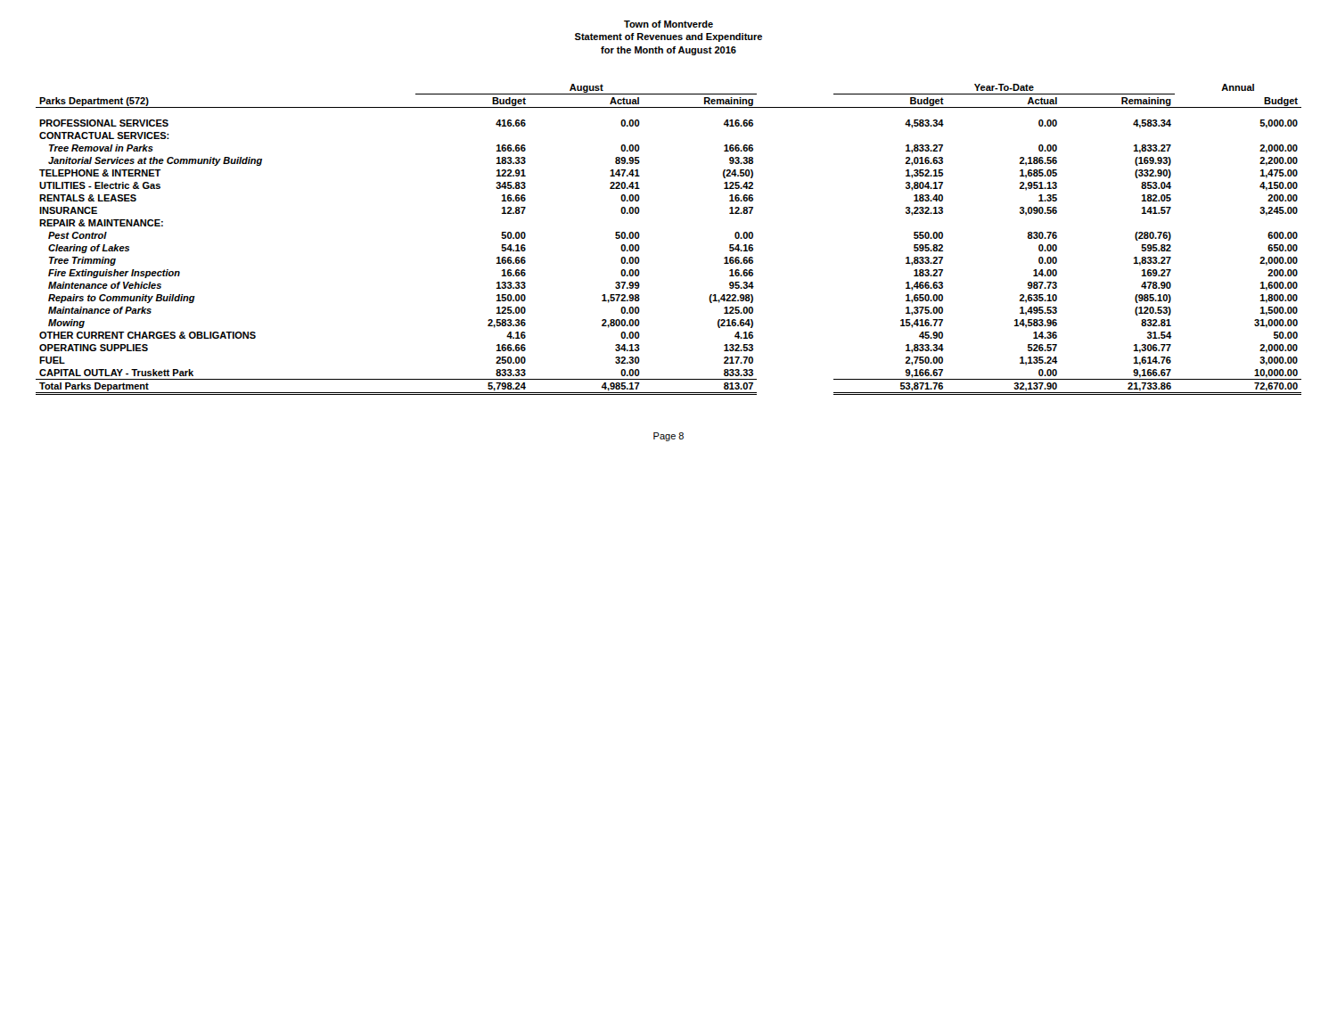Town of Montverde
Statement of Revenues and Expenditure
for the Month of August 2016
| | August | | Year-To-Date | Annual |
| --- | --- | --- | --- | --- |
| Parks Department (572) | Budget | Actual | Remaining | | Budget | Actual | Remaining | Budget |
| PROFESSIONAL SERVICES | 416.66 | 0.00 | 416.66 | | 4,583.34 | 0.00 | 4,583.34 | 5,000.00 |
| CONTRACTUAL SERVICES: | | | | | | | | |
| Tree Removal in Parks | 166.66 | 0.00 | 166.66 | | 1,833.27 | 0.00 | 1,833.27 | 2,000.00 |
| Janitorial Services at the Community Building | 183.33 | 89.95 | 93.38 | | 2,016.63 | 2,186.56 | (169.93) | 2,200.00 |
| TELEPHONE & INTERNET | 122.91 | 147.41 | (24.50) | | 1,352.15 | 1,685.05 | (332.90) | 1,475.00 |
| UTILITIES - Electric & Gas | 345.83 | 220.41 | 125.42 | | 3,804.17 | 2,951.13 | 853.04 | 4,150.00 |
| RENTALS & LEASES | 16.66 | 0.00 | 16.66 | | 183.40 | 1.35 | 182.05 | 200.00 |
| INSURANCE | 12.87 | 0.00 | 12.87 | | 3,232.13 | 3,090.56 | 141.57 | 3,245.00 |
| REPAIR & MAINTENANCE: | | | | | | | | |
| Pest Control | 50.00 | 50.00 | 0.00 | | 550.00 | 830.76 | (280.76) | 600.00 |
| Clearing of Lakes | 54.16 | 0.00 | 54.16 | | 595.82 | 0.00 | 595.82 | 650.00 |
| Tree Trimming | 166.66 | 0.00 | 166.66 | | 1,833.27 | 0.00 | 1,833.27 | 2,000.00 |
| Fire Extinguisher Inspection | 16.66 | 0.00 | 16.66 | | 183.27 | 14.00 | 169.27 | 200.00 |
| Maintenance of Vehicles | 133.33 | 37.99 | 95.34 | | 1,466.63 | 987.73 | 478.90 | 1,600.00 |
| Repairs to Community Building | 150.00 | 1,572.98 | (1,422.98) | | 1,650.00 | 2,635.10 | (985.10) | 1,800.00 |
| Maintainance of Parks | 125.00 | 0.00 | 125.00 | | 1,375.00 | 1,495.53 | (120.53) | 1,500.00 |
| Mowing | 2,583.36 | 2,800.00 | (216.64) | | 15,416.77 | 14,583.96 | 832.81 | 31,000.00 |
| OTHER CURRENT CHARGES & OBLIGATIONS | 4.16 | 0.00 | 4.16 | | 45.90 | 14.36 | 31.54 | 50.00 |
| OPERATING SUPPLIES | 166.66 | 34.13 | 132.53 | | 1,833.34 | 526.57 | 1,306.77 | 2,000.00 |
| FUEL | 250.00 | 32.30 | 217.70 | | 2,750.00 | 1,135.24 | 1,614.76 | 3,000.00 |
| CAPITAL OUTLAY - Truskett Park | 833.33 | 0.00 | 833.33 | | 9,166.67 | 0.00 | 9,166.67 | 10,000.00 |
| Total Parks Department | 5,798.24 | 4,985.17 | 813.07 | | 53,871.76 | 32,137.90 | 21,733.86 | 72,670.00 |
Page 8